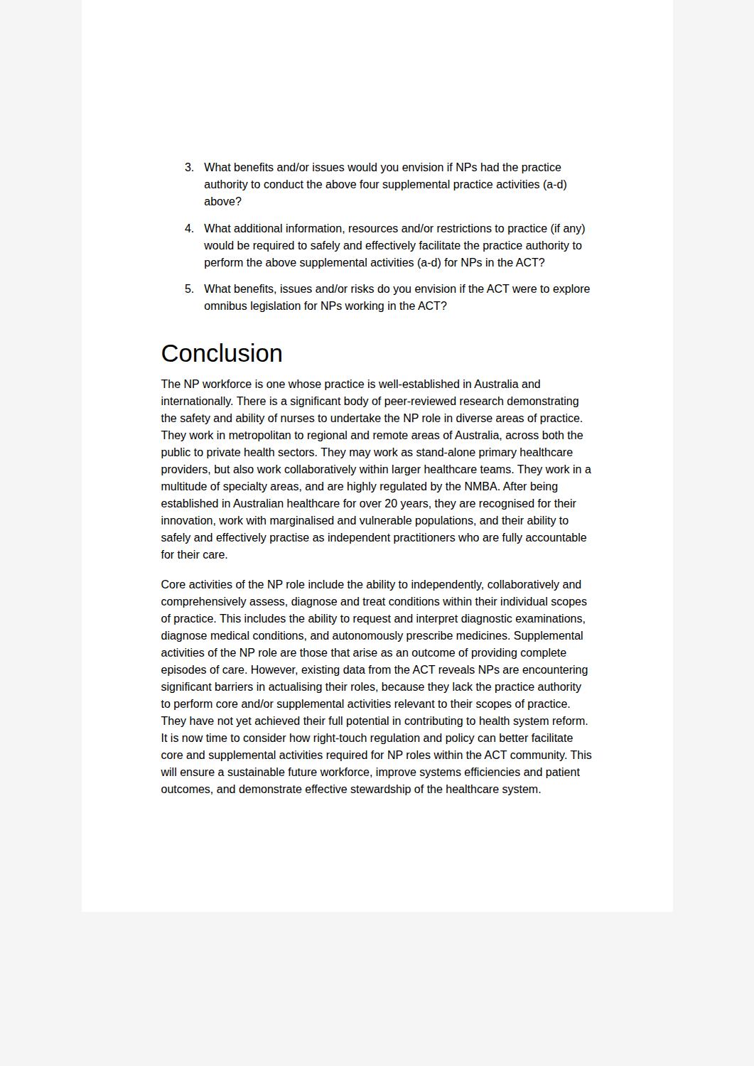What benefits and/or issues would you envision if NPs had the practice authority to conduct the above four supplemental practice activities (a-d) above?
What additional information, resources and/or restrictions to practice (if any) would be required to safely and effectively facilitate the practice authority to perform the above supplemental activities (a-d) for NPs in the ACT?
What benefits, issues and/or risks do you envision if the ACT were to explore omnibus legislation for NPs working in the ACT?
Conclusion
The NP workforce is one whose practice is well-established in Australia and internationally. There is a significant body of peer-reviewed research demonstrating the safety and ability of nurses to undertake the NP role in diverse areas of practice. They work in metropolitan to regional and remote areas of Australia, across both the public to private health sectors. They may work as stand-alone primary healthcare providers, but also work collaboratively within larger healthcare teams. They work in a multitude of specialty areas, and are highly regulated by the NMBA. After being established in Australian healthcare for over 20 years, they are recognised for their innovation, work with marginalised and vulnerable populations, and their ability to safely and effectively practise as independent practitioners who are fully accountable for their care.
Core activities of the NP role include the ability to independently, collaboratively and comprehensively assess, diagnose and treat conditions within their individual scopes of practice. This includes the ability to request and interpret diagnostic examinations, diagnose medical conditions, and autonomously prescribe medicines. Supplemental activities of the NP role are those that arise as an outcome of providing complete episodes of care. However, existing data from the ACT reveals NPs are encountering significant barriers in actualising their roles, because they lack the practice authority to perform core and/or supplemental activities relevant to their scopes of practice. They have not yet achieved their full potential in contributing to health system reform. It is now time to consider how right-touch regulation and policy can better facilitate core and supplemental activities required for NP roles within the ACT community. This will ensure a sustainable future workforce, improve systems efficiencies and patient outcomes, and demonstrate effective stewardship of the healthcare system.